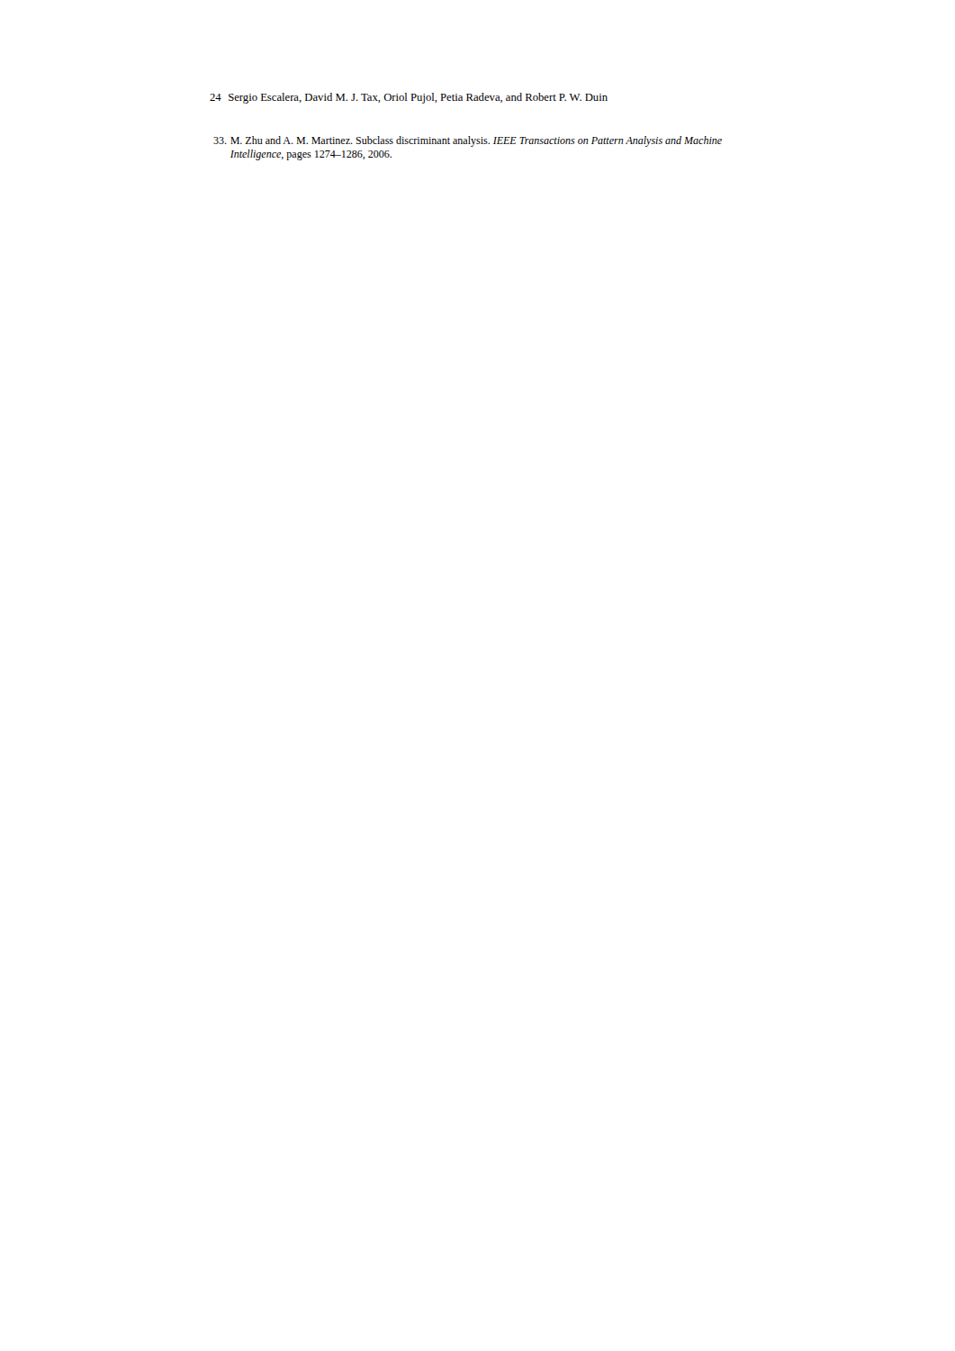24 Sergio Escalera, David M. J. Tax, Oriol Pujol, Petia Radeva, and Robert P. W. Duin
33. M. Zhu and A. M. Martinez. Subclass discriminant analysis. IEEE Transactions on Pattern Analysis and Machine Intelligence, pages 1274–1286, 2006.